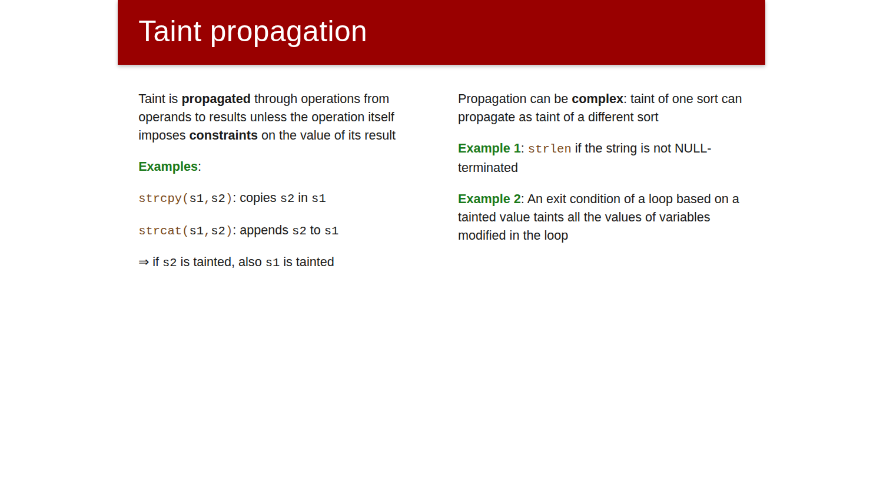Taint propagation
Taint is propagated through operations from operands to results unless the operation itself imposes constraints on the value of its result
Examples:
strcpy(s1,s2): copies s2 in s1
strcat(s1,s2): appends s2 to s1
⇒ if s2 is tainted, also s1 is tainted
Propagation can be complex: taint of one sort can propagate as taint of a different sort
Example 1: strlen if the string is not NULL-terminated
Example 2: An exit condition of a loop based on a tainted value taints all the values of variables modified in the loop